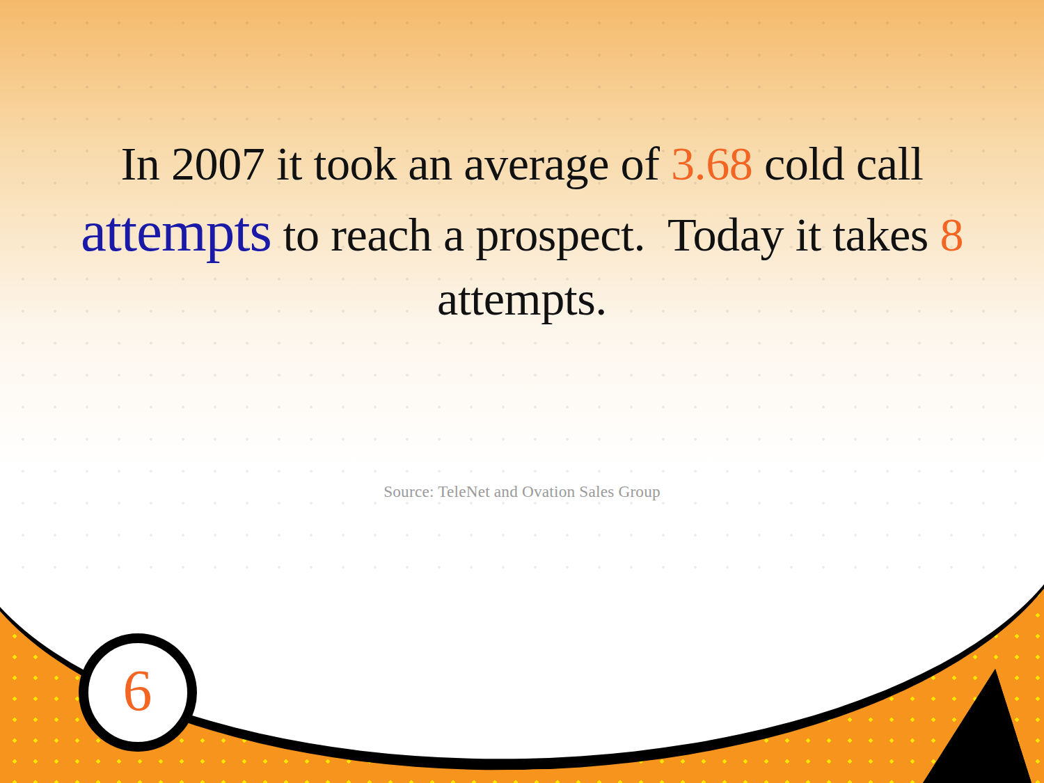In 2007 it took an average of 3.68 cold call attempts to reach a prospect. Today it takes 8 attempts.
Source: TeleNet and Ovation Sales Group
6